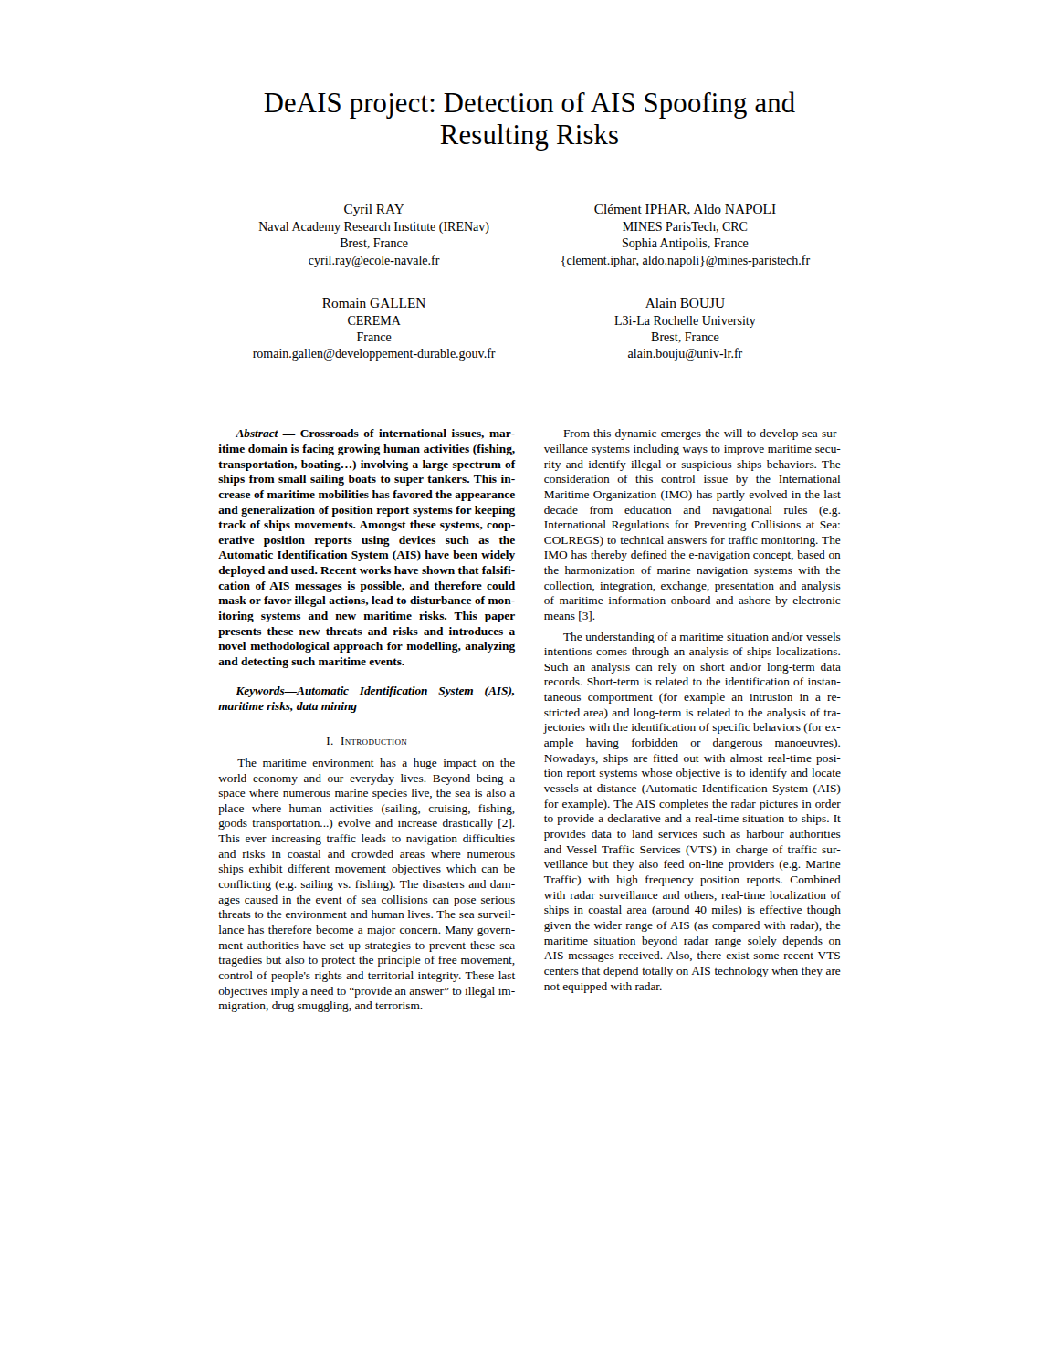DeAIS project: Detection of AIS Spoofing and
Resulting Risks
| Cyril RAY Naval Academy Research Institute (IRENav) Brest, France cyril.ray@ecole-navale.fr | Clément IPHAR, Aldo NAPOLI MINES ParisTech, CRC Sophia Antipolis, France {clement.iphar, aldo.napoli}@mines-paristech.fr |
| Romain GALLEN CEREMA France romain.gallen@developpement-durable.gouv.fr | Alain BOUJU L3i-La Rochelle University Brest, France alain.bouju@univ-lr.fr |
Abstract — Crossroads of international issues, maritime domain is facing growing human activities (fishing, transportation, boating…) involving a large spectrum of ships from small sailing boats to super tankers. This increase of maritime mobilities has favored the appearance and generalization of position report systems for keeping track of ships movements. Amongst these systems, cooperative position reports using devices such as the Automatic Identification System (AIS) have been widely deployed and used. Recent works have shown that falsification of AIS messages is possible, and therefore could mask or favor illegal actions, lead to disturbance of monitoring systems and new maritime risks. This paper presents these new threats and risks and introduces a novel methodological approach for modelling, analyzing and detecting such maritime events.
Keywords—Automatic Identification System (AIS), maritime risks, data mining
I. Introduction
The maritime environment has a huge impact on the world economy and our everyday lives. Beyond being a space where numerous marine species live, the sea is also a place where human activities (sailing, cruising, fishing, goods transportation...) evolve and increase drastically [2]. This ever increasing traffic leads to navigation difficulties and risks in coastal and crowded areas where numerous ships exhibit different movement objectives which can be conflicting (e.g. sailing vs. fishing). The disasters and damages caused in the event of sea collisions can pose serious threats to the environment and human lives. The sea surveillance has therefore become a major concern. Many government authorities have set up strategies to prevent these sea tragedies but also to protect the principle of free movement, control of people's rights and territorial integrity. These last objectives imply a need to “provide an answer” to illegal immigration, drug smuggling, and terrorism.
From this dynamic emerges the will to develop sea surveillance systems including ways to improve maritime security and identify illegal or suspicious ships behaviors. The consideration of this control issue by the International Maritime Organization (IMO) has partly evolved in the last decade from education and navigational rules (e.g. International Regulations for Preventing Collisions at Sea: COLREGS) to technical answers for traffic monitoring. The IMO has thereby defined the e-navigation concept, based on the harmonization of marine navigation systems with the collection, integration, exchange, presentation and analysis of maritime information onboard and ashore by electronic means [3].
The understanding of a maritime situation and/or vessels intentions comes through an analysis of ships localizations. Such an analysis can rely on short and/or long-term data records. Short-term is related to the identification of instantaneous comportment (for example an intrusion in a restricted area) and long-term is related to the analysis of trajectories with the identification of specific behaviors (for example having forbidden or dangerous manoeuvres). Nowadays, ships are fitted out with almost real-time position report systems whose objective is to identify and locate vessels at distance (Automatic Identification System (AIS) for example). The AIS completes the radar pictures in order to provide a declarative and a real-time situation to ships. It provides data to land services such as harbour authorities and Vessel Traffic Services (VTS) in charge of traffic surveillance but they also feed on-line providers (e.g. Marine Traffic) with high frequency position reports. Combined with radar surveillance and others, real-time localization of ships in coastal area (around 40 miles) is effective though given the wider range of AIS (as compared with radar), the maritime situation beyond radar range solely depends on AIS messages received. Also, there exist some recent VTS centers that depend totally on AIS technology when they are not equipped with radar.